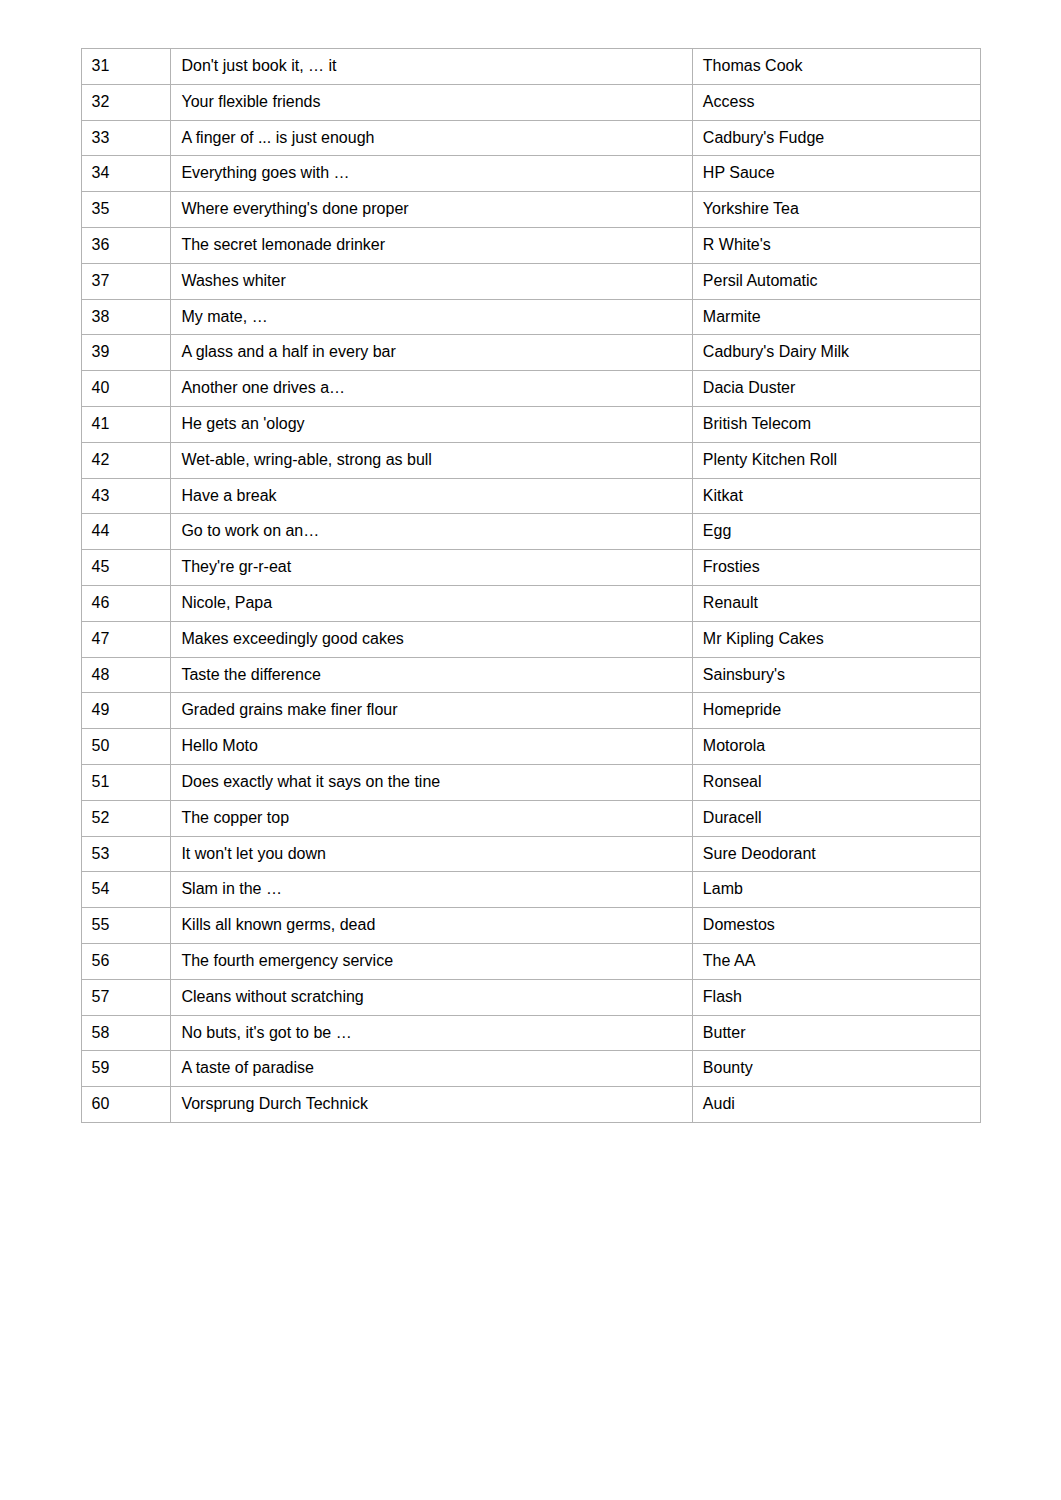| 31 | Don't just book it, … it | Thomas Cook |
| 32 | Your flexible friends | Access |
| 33 | A finger of ... is just enough | Cadbury's Fudge |
| 34 | Everything goes with … | HP Sauce |
| 35 | Where everything's done proper | Yorkshire Tea |
| 36 | The secret lemonade drinker | R White's |
| 37 | Washes whiter | Persil Automatic |
| 38 | My mate, … | Marmite |
| 39 | A glass and a half in every bar | Cadbury's Dairy Milk |
| 40 | Another one drives a… | Dacia Duster |
| 41 | He gets an 'ology | British Telecom |
| 42 | Wet-able, wring-able, strong as bull | Plenty Kitchen Roll |
| 43 | Have a break | Kitkat |
| 44 | Go to work on an… | Egg |
| 45 | They're gr-r-eat | Frosties |
| 46 | Nicole, Papa | Renault |
| 47 | Makes exceedingly good cakes | Mr Kipling Cakes |
| 48 | Taste the difference | Sainsbury's |
| 49 | Graded grains make finer flour | Homepride |
| 50 | Hello Moto | Motorola |
| 51 | Does exactly what it says on the tine | Ronseal |
| 52 | The copper top | Duracell |
| 53 | It won't let you down | Sure Deodorant |
| 54 | Slam in the … | Lamb |
| 55 | Kills all known germs, dead | Domestos |
| 56 | The fourth emergency service | The AA |
| 57 | Cleans without scratching | Flash |
| 58 | No buts, it's got to be … | Butter |
| 59 | A taste of paradise | Bounty |
| 60 | Vorsprung Durch Technick | Audi |